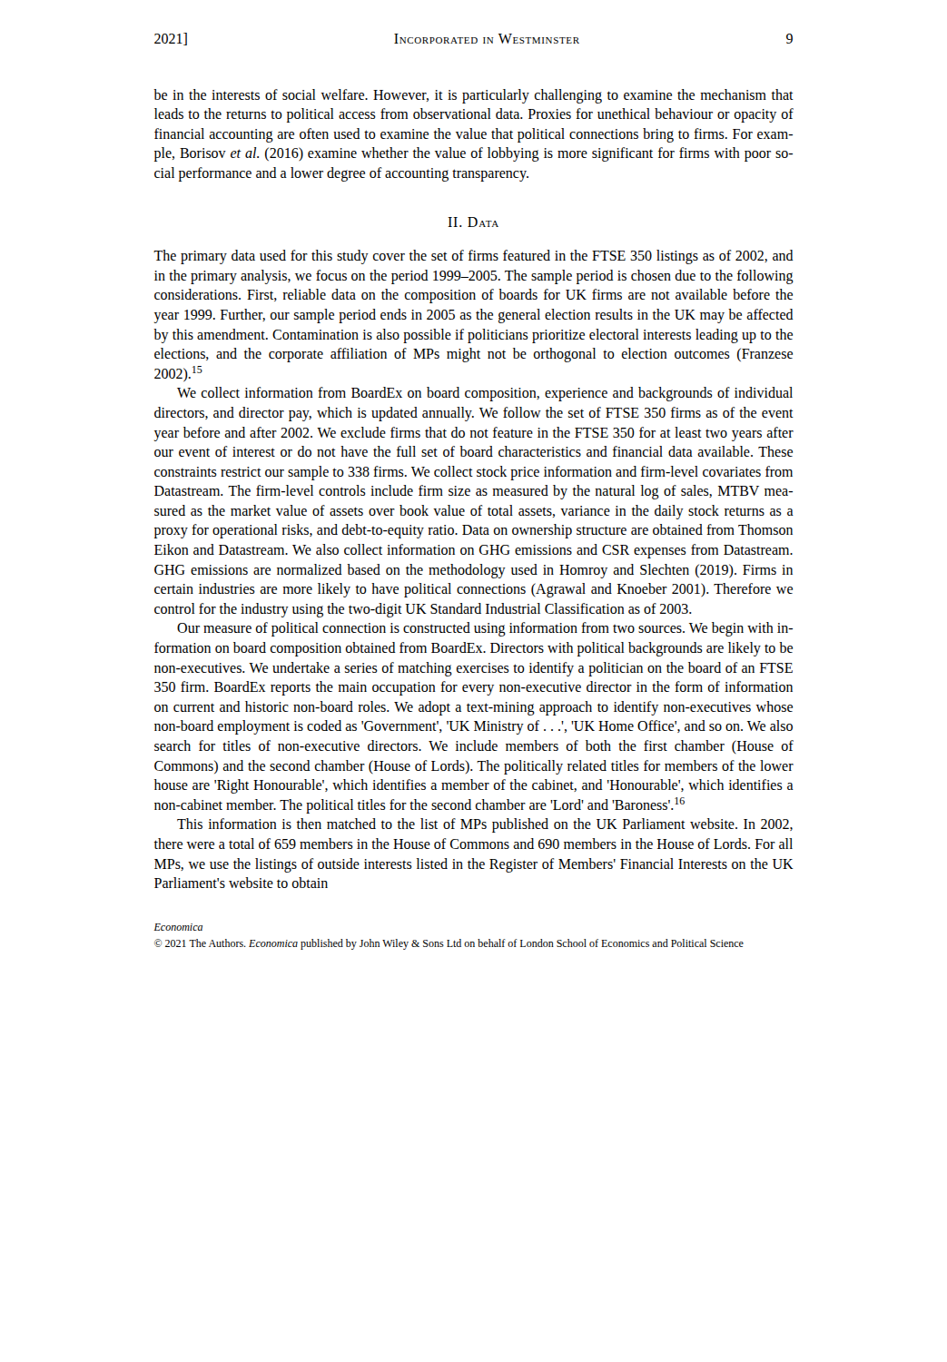2021] Incorporated in Westminster 9
be in the interests of social welfare. However, it is particularly challenging to examine the mechanism that leads to the returns to political access from observational data. Proxies for unethical behaviour or opacity of financial accounting are often used to examine the value that political connections bring to firms. For example, Borisov et al. (2016) examine whether the value of lobbying is more significant for firms with poor social performance and a lower degree of accounting transparency.
II. Data
The primary data used for this study cover the set of firms featured in the FTSE 350 listings as of 2002, and in the primary analysis, we focus on the period 1999–2005. The sample period is chosen due to the following considerations. First, reliable data on the composition of boards for UK firms are not available before the year 1999. Further, our sample period ends in 2005 as the general election results in the UK may be affected by this amendment. Contamination is also possible if politicians prioritize electoral interests leading up to the elections, and the corporate affiliation of MPs might not be orthogonal to election outcomes (Franzese 2002).15
We collect information from BoardEx on board composition, experience and backgrounds of individual directors, and director pay, which is updated annually. We follow the set of FTSE 350 firms as of the event year before and after 2002. We exclude firms that do not feature in the FTSE 350 for at least two years after our event of interest or do not have the full set of board characteristics and financial data available. These constraints restrict our sample to 338 firms. We collect stock price information and firm-level covariates from Datastream. The firm-level controls include firm size as measured by the natural log of sales, MTBV measured as the market value of assets over book value of total assets, variance in the daily stock returns as a proxy for operational risks, and debt-to-equity ratio. Data on ownership structure are obtained from Thomson Eikon and Datastream. We also collect information on GHG emissions and CSR expenses from Datastream. GHG emissions are normalized based on the methodology used in Homroy and Slechten (2019). Firms in certain industries are more likely to have political connections (Agrawal and Knoeber 2001). Therefore we control for the industry using the two-digit UK Standard Industrial Classification as of 2003.
Our measure of political connection is constructed using information from two sources. We begin with information on board composition obtained from BoardEx. Directors with political backgrounds are likely to be non-executives. We undertake a series of matching exercises to identify a politician on the board of an FTSE 350 firm. BoardEx reports the main occupation for every non-executive director in the form of information on current and historic non-board roles. We adopt a text-mining approach to identify non-executives whose non-board employment is coded as 'Government', 'UK Ministry of . . .', 'UK Home Office', and so on. We also search for titles of non-executive directors. We include members of both the first chamber (House of Commons) and the second chamber (House of Lords). The politically related titles for members of the lower house are 'Right Honourable', which identifies a member of the cabinet, and 'Honourable', which identifies a non-cabinet member. The political titles for the second chamber are 'Lord' and 'Baroness'.16
This information is then matched to the list of MPs published on the UK Parliament website. In 2002, there were a total of 659 members in the House of Commons and 690 members in the House of Lords. For all MPs, we use the listings of outside interests listed in the Register of Members' Financial Interests on the UK Parliament's website to obtain
Economica © 2021 The Authors. Economica published by John Wiley & Sons Ltd on behalf of London School of Economics and Political Science